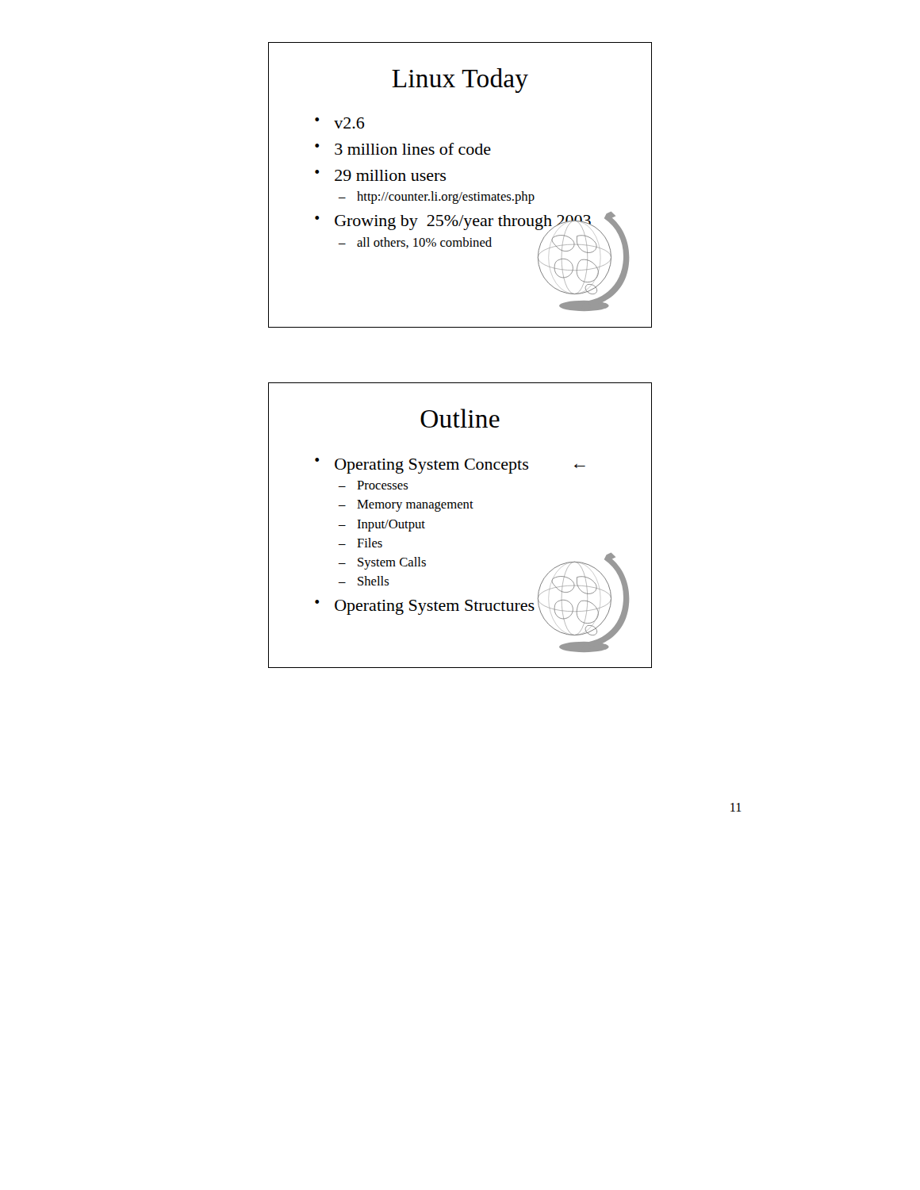Linux Today
v2.6
3 million lines of code
29 million users
http://counter.li.org/estimates.php
Growing by 25%/year through 2003
all others, 10% combined
Outline
Operating System Concepts←
Processes
Memory management
Input/Output
Files
System Calls
Shells
Operating System Structures
11